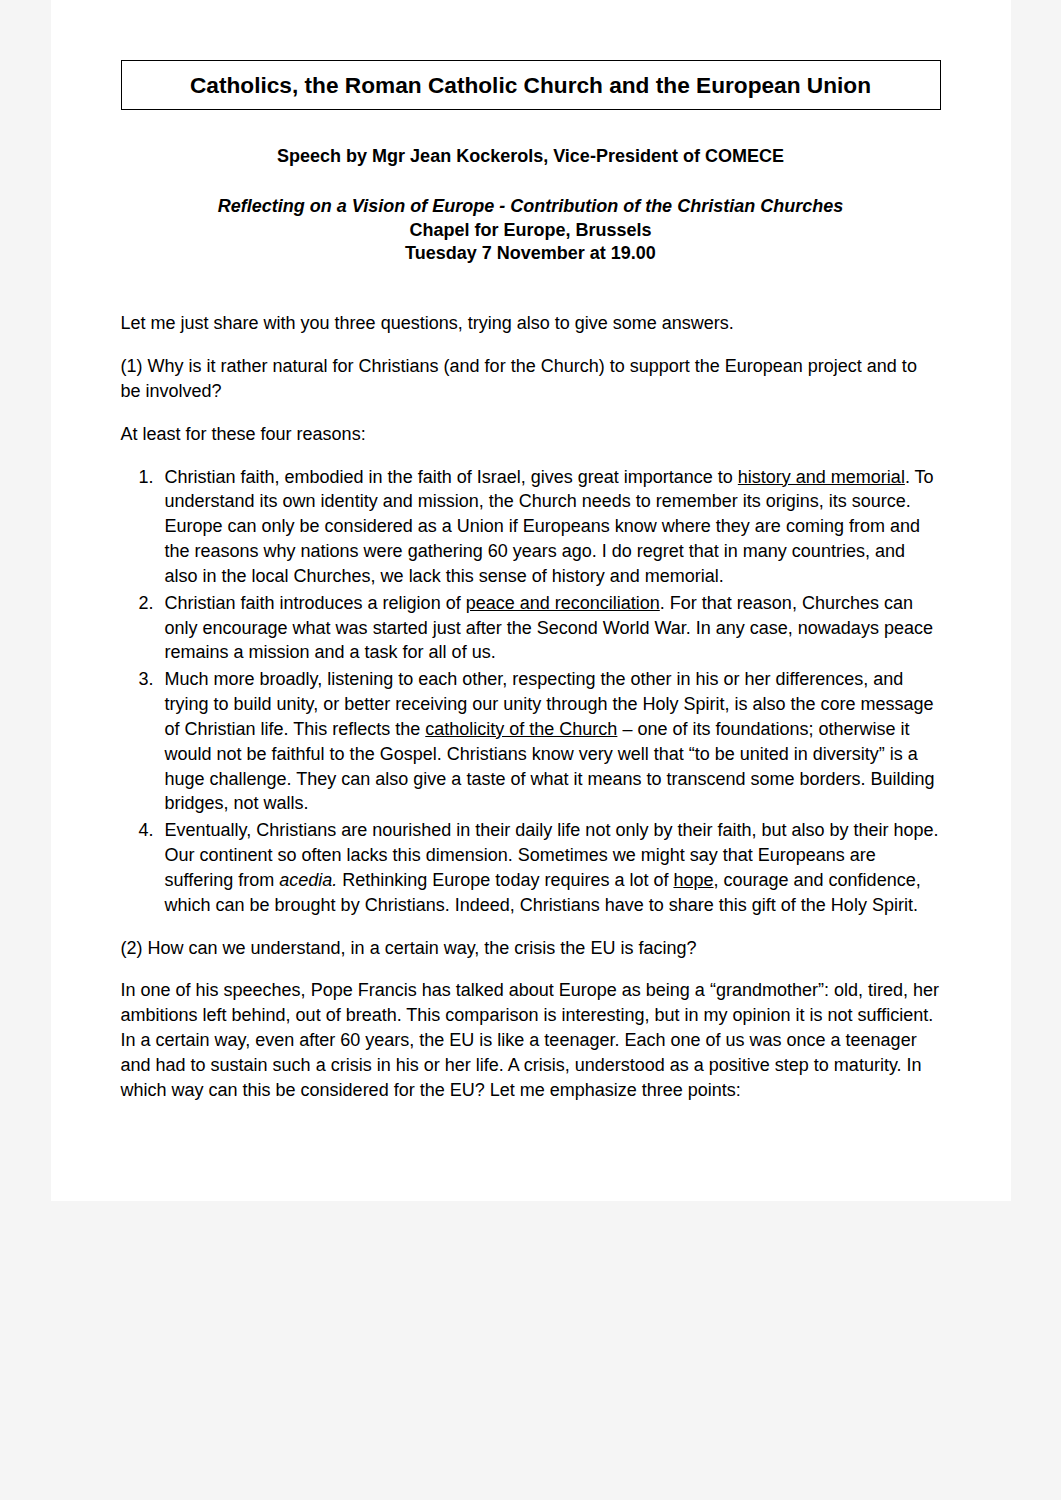Catholics, the Roman Catholic Church and the European Union
Speech by Mgr Jean Kockerols, Vice-President of COMECE
Reflecting on a Vision of Europe - Contribution of the Christian Churches
Chapel for Europe, Brussels
Tuesday 7 November at 19.00
Let me just share with you three questions, trying also to give some answers.
(1) Why is it rather natural for Christians (and for the Church) to support the European project and to be involved?
At least for these four reasons:
Christian faith, embodied in the faith of Israel, gives great importance to history and memorial. To understand its own identity and mission, the Church needs to remember its origins, its source. Europe can only be considered as a Union if Europeans know where they are coming from and the reasons why nations were gathering 60 years ago. I do regret that in many countries, and also in the local Churches, we lack this sense of history and memorial.
Christian faith introduces a religion of peace and reconciliation. For that reason, Churches can only encourage what was started just after the Second World War. In any case, nowadays peace remains a mission and a task for all of us.
Much more broadly, listening to each other, respecting the other in his or her differences, and trying to build unity, or better receiving our unity through the Holy Spirit, is also the core message of Christian life. This reflects the catholicity of the Church – one of its foundations; otherwise it would not be faithful to the Gospel. Christians know very well that “to be united in diversity” is a huge challenge. They can also give a taste of what it means to transcend some borders. Building bridges, not walls.
Eventually, Christians are nourished in their daily life not only by their faith, but also by their hope. Our continent so often lacks this dimension. Sometimes we might say that Europeans are suffering from acedia. Rethinking Europe today requires a lot of hope, courage and confidence, which can be brought by Christians. Indeed, Christians have to share this gift of the Holy Spirit.
(2) How can we understand, in a certain way, the crisis the EU is facing?
In one of his speeches, Pope Francis has talked about Europe as being a “grandmother”: old, tired, her ambitions left behind, out of breath. This comparison is interesting, but in my opinion it is not sufficient. In a certain way, even after 60 years, the EU is like a teenager. Each one of us was once a teenager and had to sustain such a crisis in his or her life. A crisis, understood as a positive step to maturity. In which way can this be considered for the EU? Let me emphasize three points: